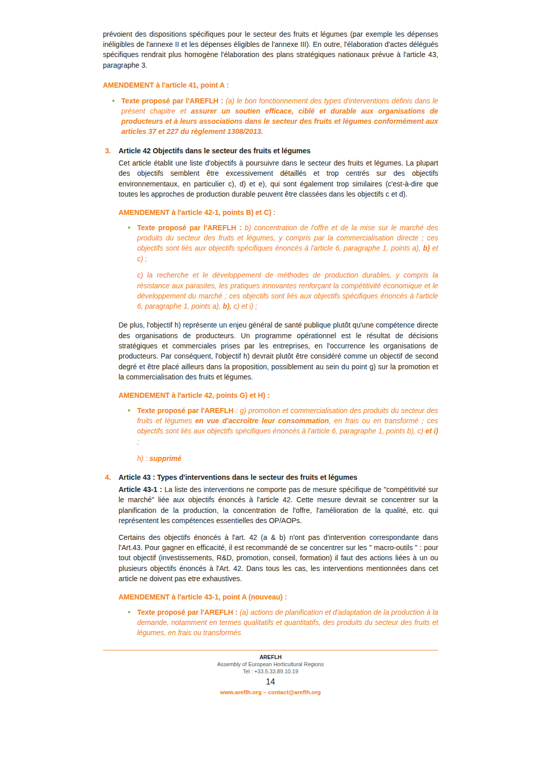prévoient des dispositions spécifiques pour le secteur des fruits et légumes (par exemple les dépenses inéligibles de l'annexe II et les dépenses éligibles de l'annexe III). En outre, l'élaboration d'actes délégués spécifiques rendrait plus homogène l'élaboration des plans stratégiques nationaux prévue à l'article 43, paragraphe 3.
AMENDEMENT à l'article 41, point A :
Texte proposé par l'AREFLH : (a) le bon fonctionnement des types d'interventions définis dans le présent chapitre et assurer un soutien efficace, ciblé et durable aux organisations de producteurs et à leurs associations dans le secteur des fruits et légumes conformément aux articles 37 et 227 du règlement 1308/2013.
Article 42 Objectifs dans le secteur des fruits et légumes
Cet article établit une liste d'objectifs à poursuivre dans le secteur des fruits et légumes. La plupart des objectifs semblent être excessivement détaillés et trop centrés sur des objectifs environnementaux, en particulier c), d) et e), qui sont également trop similaires (c'est-à-dire que toutes les approches de production durable peuvent être classées dans les objectifs c et d).
AMENDEMENT à l'article 42-1, points B) et C) :
Texte proposé par l'AREFLH : b) concentration de l'offre et de la mise sur le marché des produits du secteur des fruits et légumes, y compris par la commercialisation directe ; ces objectifs sont liés aux objectifs spécifiques énoncés à l'article 6, paragraphe 1, points a), b) et c) ;
c) la recherche et le développement de méthodes de production durables, y compris la résistance aux parasites, les pratiques innovantes renforçant la compétitivité économique et le développement du marché ; ces objectifs sont liés aux objectifs spécifiques énoncés à l'article 6, paragraphe 1, points a), b), c) et i) ;
De plus, l'objectif h) représente un enjeu général de santé publique plutôt qu'une compétence directe des organisations de producteurs. Un programme opérationnel est le résultat de décisions stratégiques et commerciales prises par les entreprises, en l'occurrence les organisations de producteurs. Par conséquent, l'objectif h) devrait plutôt être considéré comme un objectif de second degré et être placé ailleurs dans la proposition, possiblement au sein du point g) sur la promotion et la commercialisation des fruits et légumes.
AMENDEMENT à l'article 42, points G) et H) :
Texte proposé par l'AREFLH : g) promotion et commercialisation des produits du secteur des fruits et légumes en vue d'accroître leur consommation, en frais ou en transformé ; ces objectifs sont liés aux objectifs spécifiques énoncés à l'article 6, paragraphe 1, points b), c) et i) ;
h) : supprimé
Article 43 : Types d'interventions dans le secteur des fruits et légumes
Article 43-1 : La liste des interventions ne comporte pas de mesure spécifique de "compétitivité sur le marché" liée aux objectifs énoncés à l'article 42. Cette mesure devrait se concentrer sur la planification de la production, la concentration de l'offre, l'amélioration de la qualité, etc. qui représentent les compétences essentielles des OP/AOPs.
Certains des objectifs énoncés à l'art. 42 (a & b) n'ont pas d'intervention correspondante dans l'Art.43. Pour gagner en efficacité, il est recommandé de se concentrer sur les " macro-outils " : pour tout objectif (investissements, R&D, promotion, conseil, formation) il faut des actions liées à un ou plusieurs objectifs énoncés à l'Art. 42. Dans tous les cas, les interventions mentionnées dans cet article ne doivent pas etre exhaustives.
AMENDEMENT à l'article 43-1, point A (nouveau) :
Texte proposé par l'AREFLH : (a) actions de planification et d'adaptation de la production à la demande, notamment en termes qualitatifs et quantitatifs, des produits du secteur des fruits et légumes, en frais ou transformés
AREFLH
Assembly of European Horticultural Regions
Tel : +33.5.33.89.10.19
14
www.areflh.org – contact@areflh.org